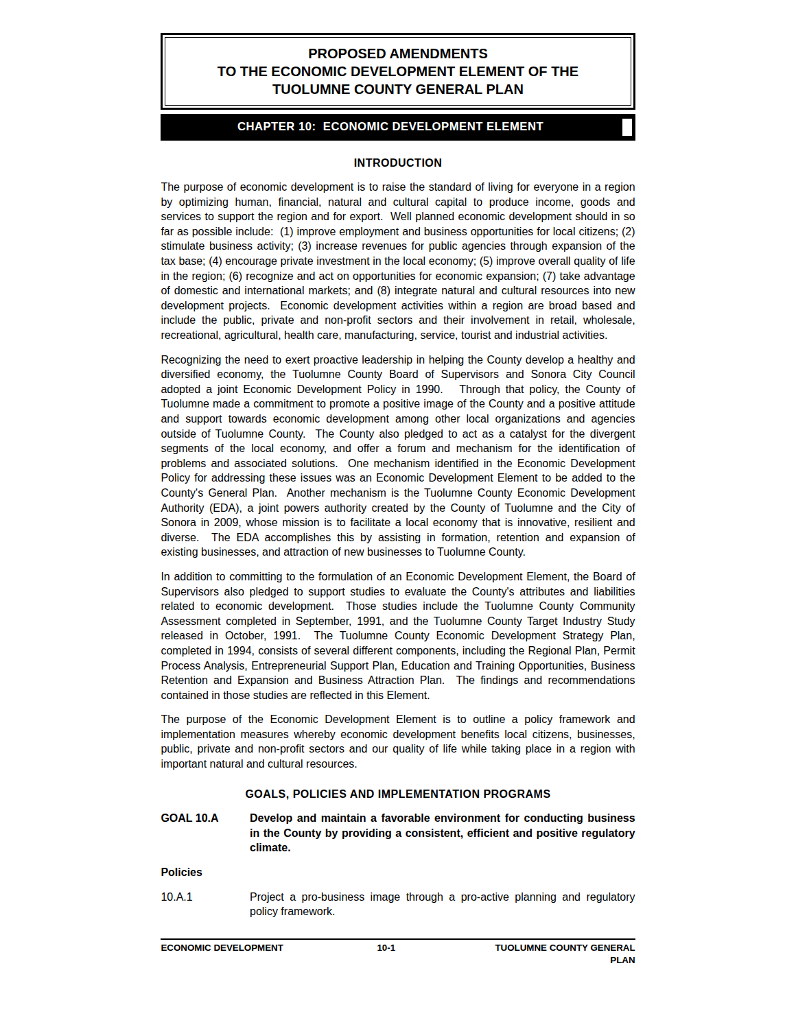Proposed Amendments
to the Economic Development Element of the
Tuolumne County General Plan
CHAPTER 10: ECONOMIC DEVELOPMENT ELEMENT
INTRODUCTION
The purpose of economic development is to raise the standard of living for everyone in a region by optimizing human, financial, natural and cultural capital to produce income, goods and services to support the region and for export. Well planned economic development should in so far as possible include: (1) improve employment and business opportunities for local citizens; (2) stimulate business activity; (3) increase revenues for public agencies through expansion of the tax base; (4) encourage private investment in the local economy; (5) improve overall quality of life in the region; (6) recognize and act on opportunities for economic expansion; (7) take advantage of domestic and international markets; and (8) integrate natural and cultural resources into new development projects. Economic development activities within a region are broad based and include the public, private and non-profit sectors and their involvement in retail, wholesale, recreational, agricultural, health care, manufacturing, service, tourist and industrial activities.
Recognizing the need to exert proactive leadership in helping the County develop a healthy and diversified economy, the Tuolumne County Board of Supervisors and Sonora City Council adopted a joint Economic Development Policy in 1990. Through that policy, the County of Tuolumne made a commitment to promote a positive image of the County and a positive attitude and support towards economic development among other local organizations and agencies outside of Tuolumne County. The County also pledged to act as a catalyst for the divergent segments of the local economy, and offer a forum and mechanism for the identification of problems and associated solutions. One mechanism identified in the Economic Development Policy for addressing these issues was an Economic Development Element to be added to the County's General Plan. Another mechanism is the Tuolumne County Economic Development Authority (EDA), a joint powers authority created by the County of Tuolumne and the City of Sonora in 2009, whose mission is to facilitate a local economy that is innovative, resilient and diverse. The EDA accomplishes this by assisting in formation, retention and expansion of existing businesses, and attraction of new businesses to Tuolumne County.
In addition to committing to the formulation of an Economic Development Element, the Board of Supervisors also pledged to support studies to evaluate the County's attributes and liabilities related to economic development. Those studies include the Tuolumne County Community Assessment completed in September, 1991, and the Tuolumne County Target Industry Study released in October, 1991. The Tuolumne County Economic Development Strategy Plan, completed in 1994, consists of several different components, including the Regional Plan, Permit Process Analysis, Entrepreneurial Support Plan, Education and Training Opportunities, Business Retention and Expansion and Business Attraction Plan. The findings and recommendations contained in those studies are reflected in this Element.
The purpose of the Economic Development Element is to outline a policy framework and implementation measures whereby economic development benefits local citizens, businesses, public, private and non-profit sectors and our quality of life while taking place in a region with important natural and cultural resources.
GOALS, POLICIES AND IMPLEMENTATION PROGRAMS
GOAL 10.A
Develop and maintain a favorable environment for conducting business in the County by providing a consistent, efficient and positive regulatory climate.
Policies
10.A.1
Project a pro-business image through a pro-active planning and regulatory policy framework.
ECONOMIC DEVELOPMENT
10-1
TUOLUMNE COUNTY GENERAL PLAN